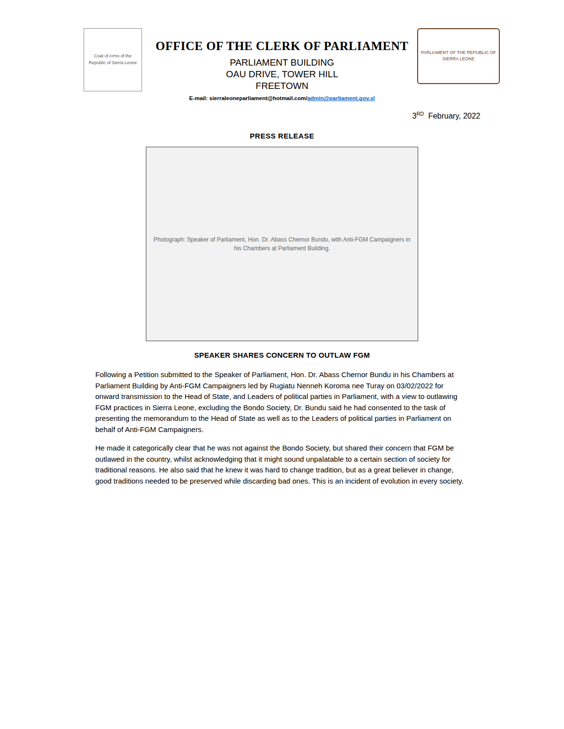Coat of Arms of the Republic of Sierra Leone
OFFICE OF THE CLERK OF PARLIAMENT
PARLIAMENT BUILDING
OAU DRIVE, TOWER HILL
FREETOWN
E-mail: sierraleoneparliament@hotmail.com/admin@parliament.gov.sl
PARLIAMENT OF THE REPUBLIC OF SIERRA LEONE
3RD February, 2022
PRESS RELEASE
Photograph: Speaker of Parliament, Hon. Dr. Abass Chernor Bundu, with Anti-FGM Campaigners in his Chambers at Parliament Building.
SPEAKER SHARES CONCERN TO OUTLAW FGM
Following a Petition submitted to the Speaker of Parliament, Hon. Dr. Abass Chernor Bundu in his Chambers at Parliament Building by Anti-FGM Campaigners led by Rugiatu Nenneh Koroma nee Turay on 03/02/2022 for onward transmission to the Head of State, and Leaders of political parties in Parliament, with a view to outlawing FGM practices in Sierra Leone, excluding the Bondo Society, Dr. Bundu said he had consented to the task of presenting the memorandum to the Head of State as well as to the Leaders of political parties in Parliament on behalf of Anti-FGM Campaigners.
He made it categorically clear that he was not against the Bondo Society, but shared their concern that FGM be outlawed in the country, whilst acknowledging that it might sound unpalatable to a certain section of society for traditional reasons. He also said that he knew it was hard to change tradition, but as a great believer in change, good traditions needed to be preserved while discarding bad ones. This is an incident of evolution in every society.